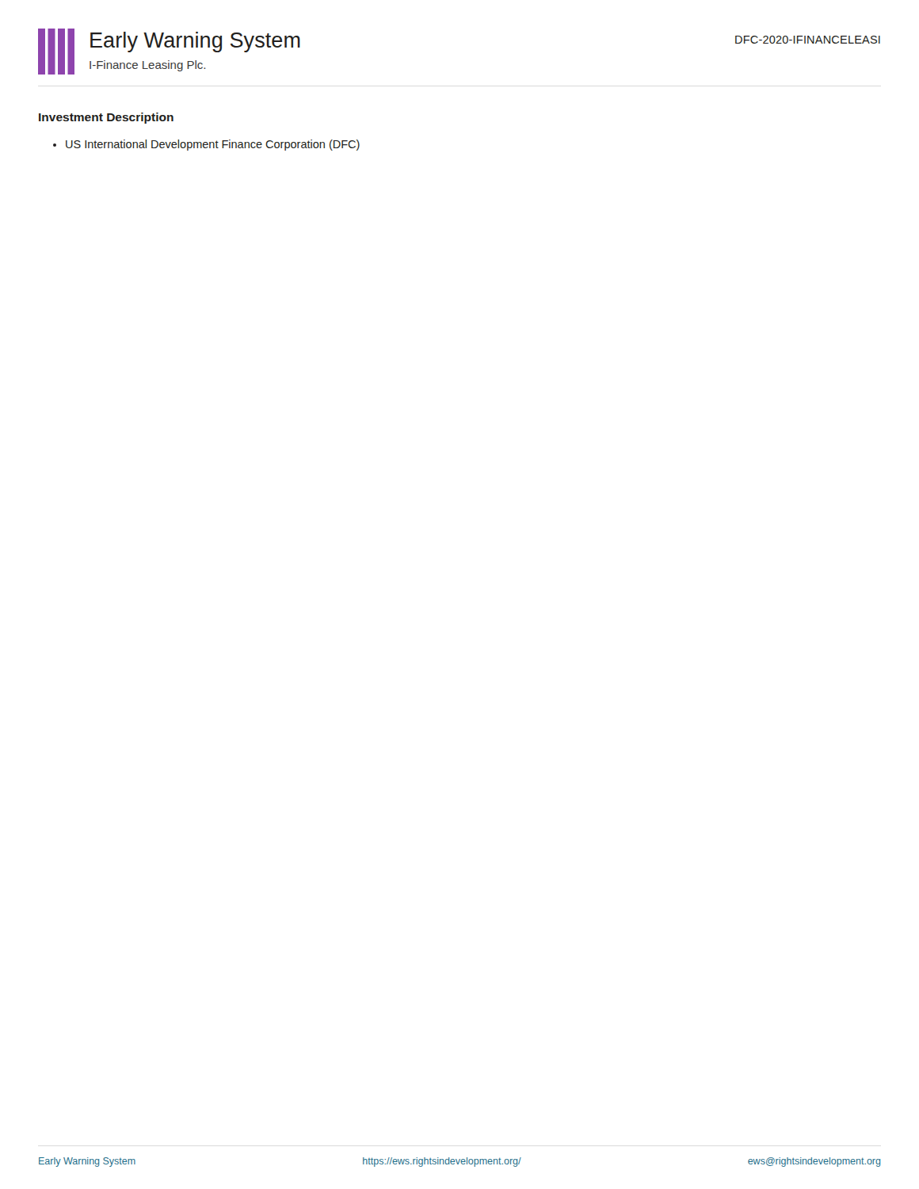Early Warning System
I-Finance Leasing Plc.
DFC-2020-IFINANCELEASI
Investment Description
US International Development Finance Corporation (DFC)
Early Warning System
https://ews.rightsindevelopment.org/
ews@rightsindevelopment.org